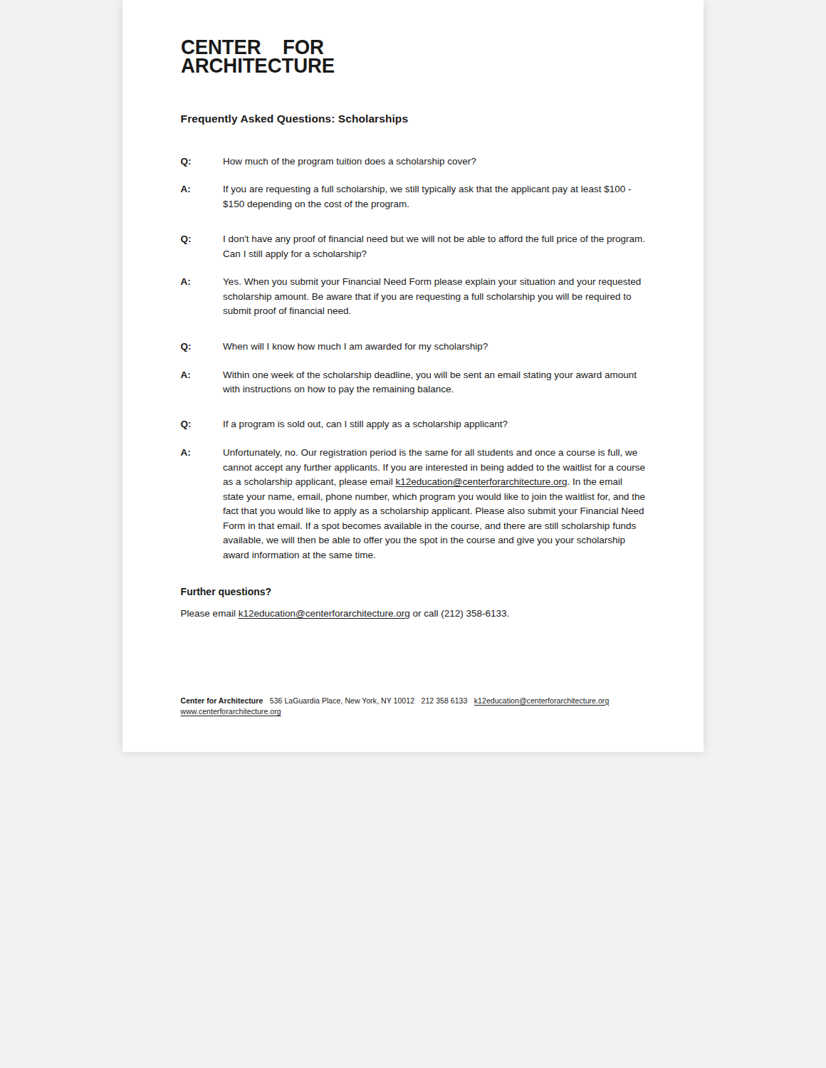Center For Architecture
Frequently Asked Questions: Scholarships
Q:
How much of the program tuition does a scholarship cover?
A:
If you are requesting a full scholarship, we still typically ask that the applicant pay at least $100 - $150 depending on the cost of the program.
Q:
I don't have any proof of financial need but we will not be able to afford the full price of the program. Can I still apply for a scholarship?
A:
Yes. When you submit your Financial Need Form please explain your situation and your requested scholarship amount. Be aware that if you are requesting a full scholarship you will be required to submit proof of financial need.
Q:
When will I know how much I am awarded for my scholarship?
A:
Within one week of the scholarship deadline, you will be sent an email stating your award amount with instructions on how to pay the remaining balance.
Q:
If a program is sold out, can I still apply as a scholarship applicant?
A:
Unfortunately, no. Our registration period is the same for all students and once a course is full, we cannot accept any further applicants. If you are interested in being added to the waitlist for a course as a scholarship applicant, please email k12education@centerforarchitecture.org. In the email state your name, email, phone number, which program you would like to join the waitlist for, and the fact that you would like to apply as a scholarship applicant. Please also submit your Financial Need Form in that email. If a spot becomes available in the course, and there are still scholarship funds available, we will then be able to offer you the spot in the course and give you your scholarship award information at the same time.
Further questions?
Please email k12education@centerforarchitecture.org or call (212) 358-6133.
Center for Architecture 536 LaGuardia Place, New York, NY 10012 212 358 6133 k12education@centerforarchitecture.org www.centerforarchitecture.org